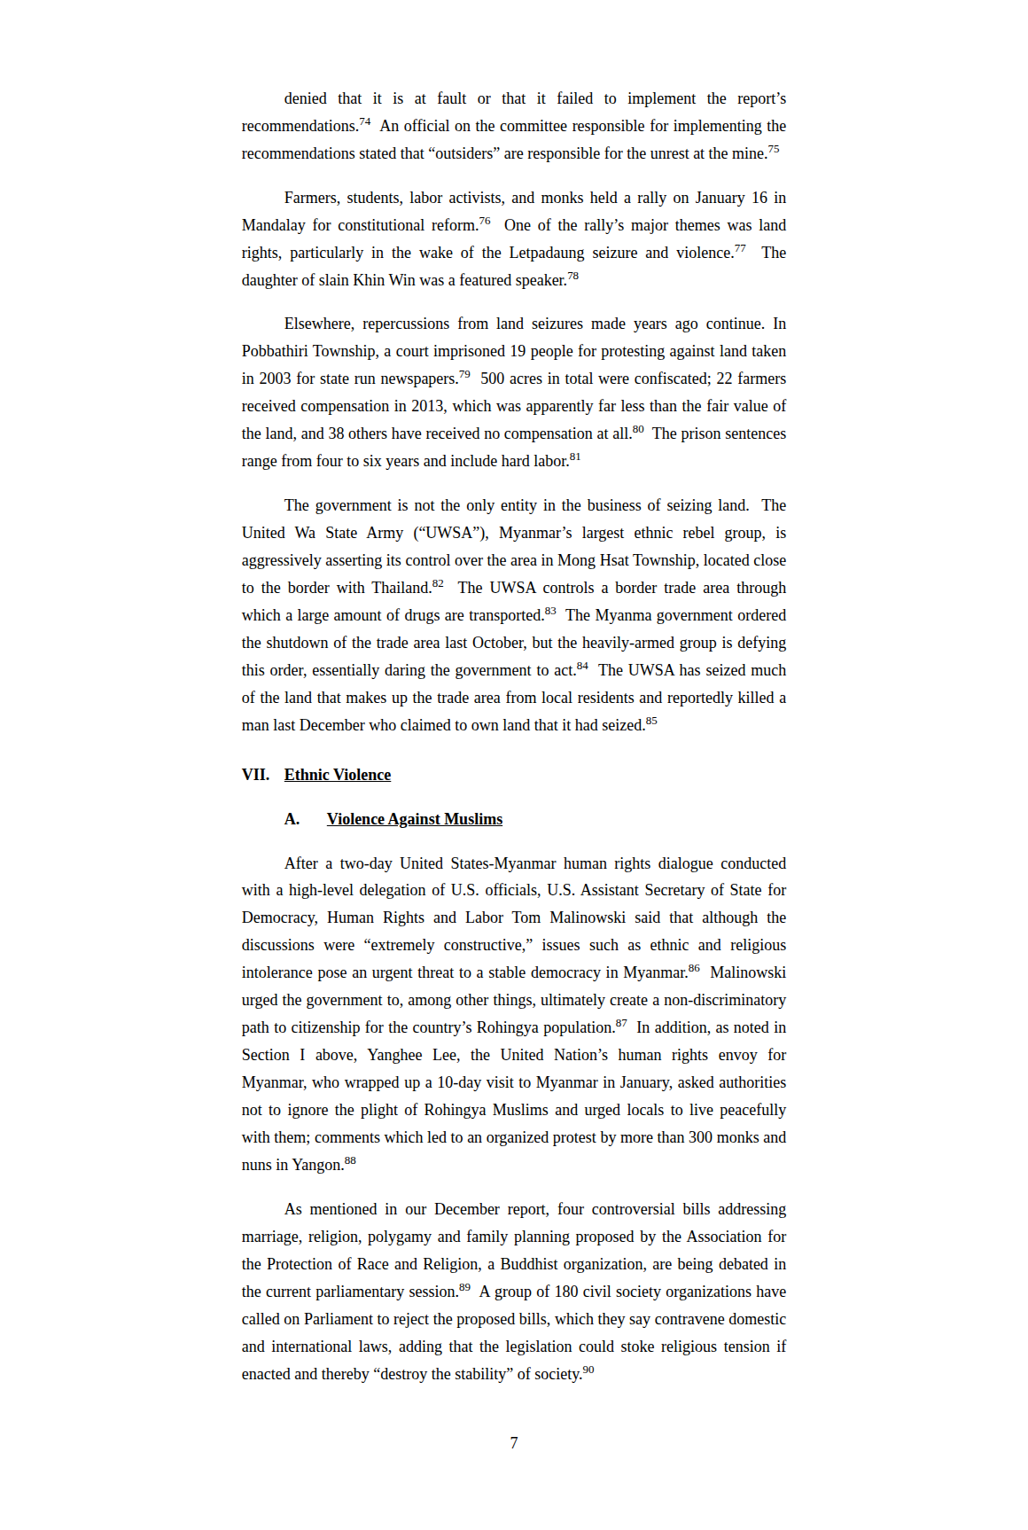denied that it is at fault or that it failed to implement the report’s recommendations.74 An official on the committee responsible for implementing the recommendations stated that “outsiders” are responsible for the unrest at the mine.75
Farmers, students, labor activists, and monks held a rally on January 16 in Mandalay for constitutional reform.76 One of the rally’s major themes was land rights, particularly in the wake of the Letpadaung seizure and violence.77 The daughter of slain Khin Win was a featured speaker.78
Elsewhere, repercussions from land seizures made years ago continue. In Pobbathiri Township, a court imprisoned 19 people for protesting against land taken in 2003 for state run newspapers.79 500 acres in total were confiscated; 22 farmers received compensation in 2013, which was apparently far less than the fair value of the land, and 38 others have received no compensation at all.80 The prison sentences range from four to six years and include hard labor.81
The government is not the only entity in the business of seizing land. The United Wa State Army (“UWSA”), Myanmar’s largest ethnic rebel group, is aggressively asserting its control over the area in Mong Hsat Township, located close to the border with Thailand.82 The UWSA controls a border trade area through which a large amount of drugs are transported.83 The Myanma government ordered the shutdown of the trade area last October, but the heavily-armed group is defying this order, essentially daring the government to act.84 The UWSA has seized much of the land that makes up the trade area from local residents and reportedly killed a man last December who claimed to own land that it had seized.85
VII. Ethnic Violence
A. Violence Against Muslims
After a two-day United States-Myanmar human rights dialogue conducted with a high-level delegation of U.S. officials, U.S. Assistant Secretary of State for Democracy, Human Rights and Labor Tom Malinowski said that although the discussions were “extremely constructive,” issues such as ethnic and religious intolerance pose an urgent threat to a stable democracy in Myanmar.86 Malinowski urged the government to, among other things, ultimately create a non-discriminatory path to citizenship for the country’s Rohingya population.87 In addition, as noted in Section I above, Yanghee Lee, the United Nation’s human rights envoy for Myanmar, who wrapped up a 10-day visit to Myanmar in January, asked authorities not to ignore the plight of Rohingya Muslims and urged locals to live peacefully with them; comments which led to an organized protest by more than 300 monks and nuns in Yangon.88
As mentioned in our December report, four controversial bills addressing marriage, religion, polygamy and family planning proposed by the Association for the Protection of Race and Religion, a Buddhist organization, are being debated in the current parliamentary session.89 A group of 180 civil society organizations have called on Parliament to reject the proposed bills, which they say contravene domestic and international laws, adding that the legislation could stoke religious tension if enacted and thereby “destroy the stability” of society.90
7